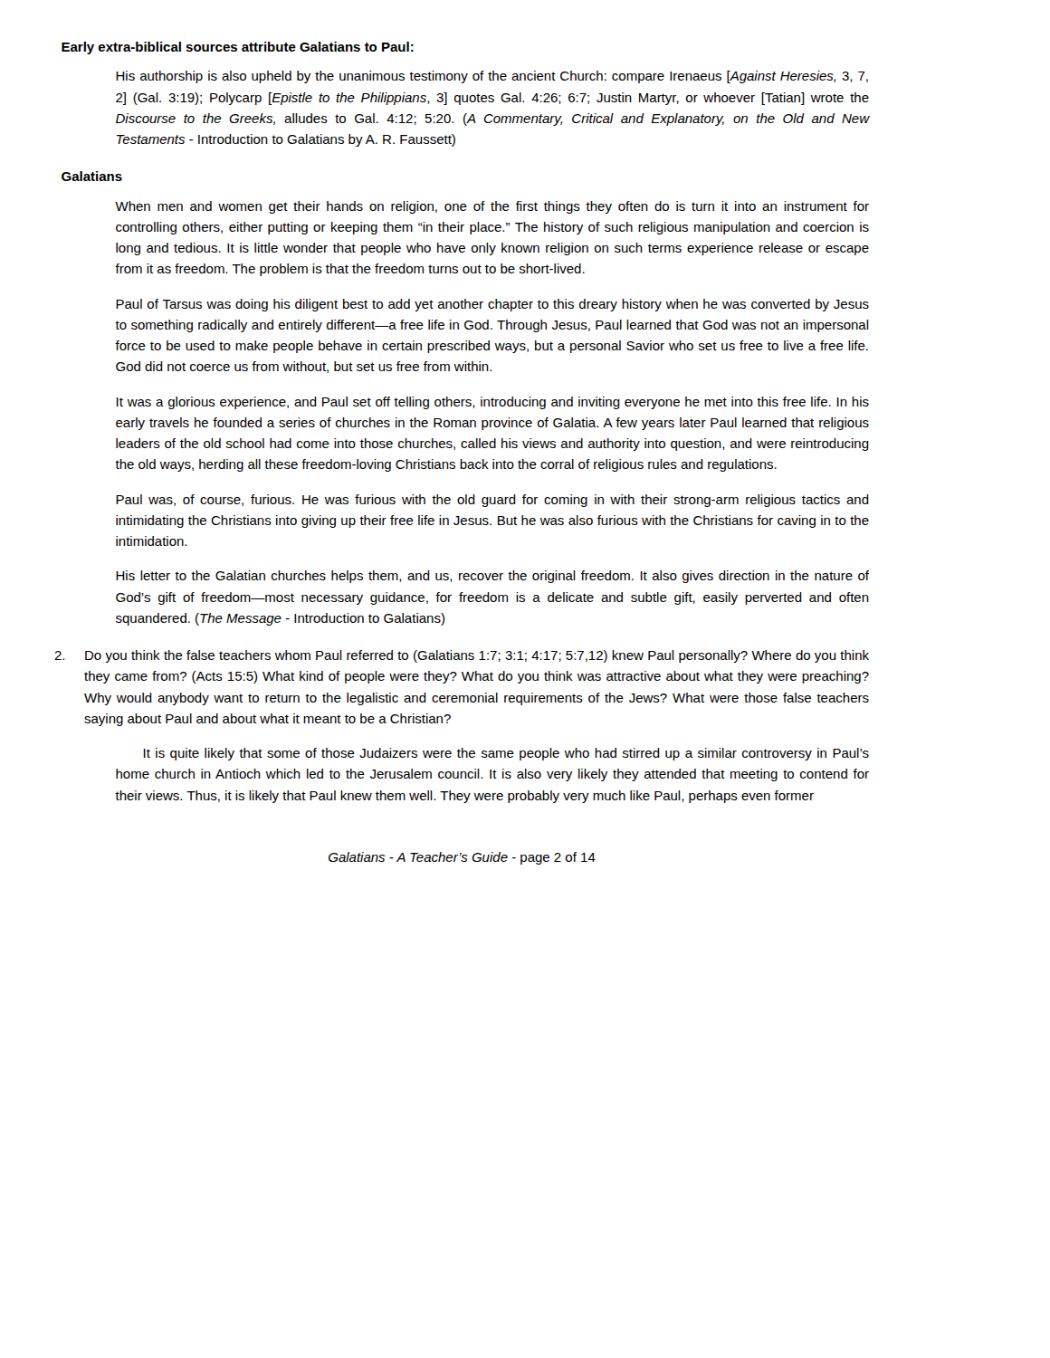Early extra-biblical sources attribute Galatians to Paul:
His authorship is also upheld by the unanimous testimony of the ancient Church: compare Irenaeus [Against Heresies, 3, 7, 2] (Gal. 3:19); Polycarp [Epistle to the Philippians, 3] quotes Gal. 4:26; 6:7; Justin Martyr, or whoever [Tatian] wrote the Discourse to the Greeks, alludes to Gal. 4:12; 5:20. (A Commentary, Critical and Explanatory, on the Old and New Testaments - Introduction to Galatians by A. R. Faussett)
Galatians
When men and women get their hands on religion, one of the first things they often do is turn it into an instrument for controlling others, either putting or keeping them “in their place.” The history of such religious manipulation and coercion is long and tedious. It is little wonder that people who have only known religion on such terms experience release or escape from it as freedom. The problem is that the freedom turns out to be short-lived.
Paul of Tarsus was doing his diligent best to add yet another chapter to this dreary history when he was converted by Jesus to something radically and entirely different—a free life in God. Through Jesus, Paul learned that God was not an impersonal force to be used to make people behave in certain prescribed ways, but a personal Savior who set us free to live a free life. God did not coerce us from without, but set us free from within.
It was a glorious experience, and Paul set off telling others, introducing and inviting everyone he met into this free life. In his early travels he founded a series of churches in the Roman province of Galatia. A few years later Paul learned that religious leaders of the old school had come into those churches, called his views and authority into question, and were reintroducing the old ways, herding all these freedom-loving Christians back into the corral of religious rules and regulations.
Paul was, of course, furious. He was furious with the old guard for coming in with their strong-arm religious tactics and intimidating the Christians into giving up their free life in Jesus. But he was also furious with the Christians for caving in to the intimidation.
His letter to the Galatian churches helps them, and us, recover the original freedom. It also gives direction in the nature of God’s gift of freedom—most necessary guidance, for freedom is a delicate and subtle gift, easily perverted and often squandered. (The Message - Introduction to Galatians)
2.
Do you think the false teachers whom Paul referred to (Galatians 1:7; 3:1; 4:17; 5:7,12) knew Paul personally? Where do you think they came from? (Acts 15:5) What kind of people were they? What do you think was attractive about what they were preaching? Why would anybody want to return to the legalistic and ceremonial requirements of the Jews? What were those false teachers saying about Paul and about what it meant to be a Christian?
It is quite likely that some of those Judaizers were the same people who had stirred up a similar controversy in Paul’s home church in Antioch which led to the Jerusalem council. It is also very likely they attended that meeting to contend for their views. Thus, it is likely that Paul knew them well. They were probably very much like Paul, perhaps even former
Galatians - A Teacher’s Guide - page 2 of 14